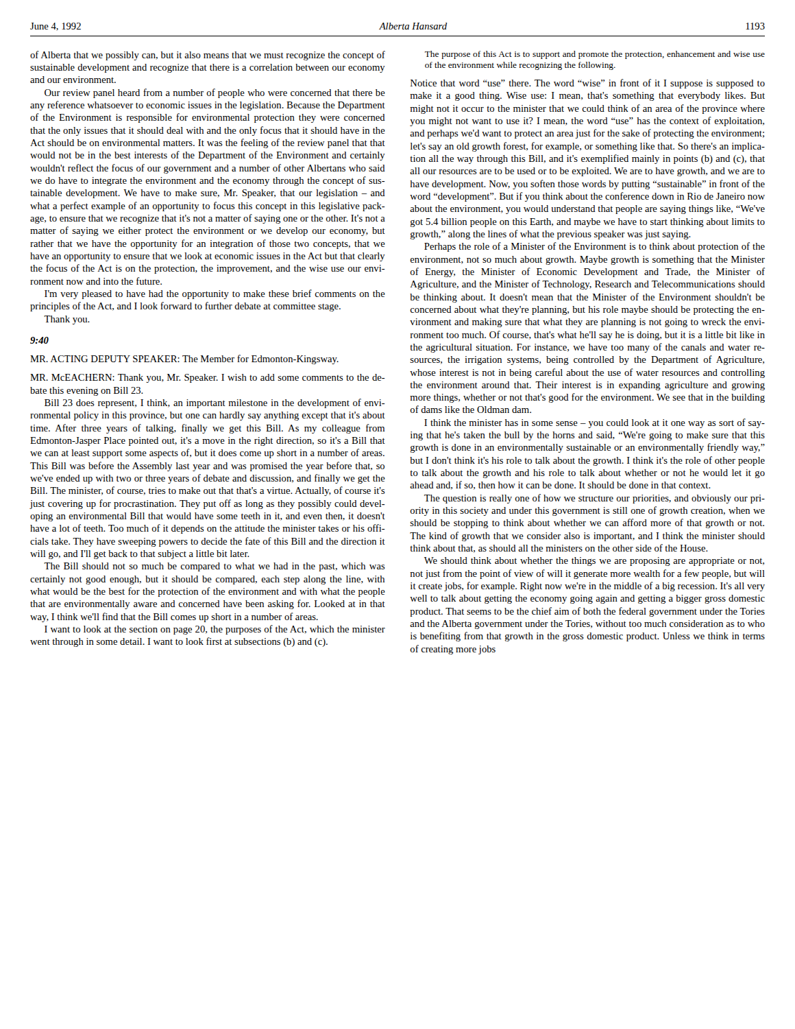June 4, 1992 Alberta Hansard 1193
of Alberta that we possibly can, but it also means that we must recognize the concept of sustainable development and recognize that there is a correlation between our economy and our environment.
Our review panel heard from a number of people who were concerned that there be any reference whatsoever to economic issues in the legislation. Because the Department of the Environment is responsible for environmental protection they were concerned that the only issues that it should deal with and the only focus that it should have in the Act should be on environmental matters. It was the feeling of the review panel that that would not be in the best interests of the Department of the Environment and certainly wouldn't reflect the focus of our government and a number of other Albertans who said we do have to integrate the environment and the economy through the concept of sustainable development. We have to make sure, Mr. Speaker, that our legislation – and what a perfect example of an opportunity to focus this concept in this legislative package, to ensure that we recognize that it's not a matter of saying one or the other. It's not a matter of saying we either protect the environment or we develop our economy, but rather that we have the opportunity for an integration of those two concepts, that we have an opportunity to ensure that we look at economic issues in the Act but that clearly the focus of the Act is on the protection, the improvement, and the wise use our environment now and into the future.
I'm very pleased to have had the opportunity to make these brief comments on the principles of the Act, and I look forward to further debate at committee stage.
Thank you.
9:40
MR. ACTING DEPUTY SPEAKER: The Member for Edmonton-Kingsway.
MR. McEACHERN: Thank you, Mr. Speaker. I wish to add some comments to the debate this evening on Bill 23.
Bill 23 does represent, I think, an important milestone in the development of environmental policy in this province, but one can hardly say anything except that it's about time. After three years of talking, finally we get this Bill. As my colleague from Edmonton-Jasper Place pointed out, it's a move in the right direction, so it's a Bill that we can at least support some aspects of, but it does come up short in a number of areas. This Bill was before the Assembly last year and was promised the year before that, so we've ended up with two or three years of debate and discussion, and finally we get the Bill. The minister, of course, tries to make out that that's a virtue. Actually, of course it's just covering up for procrastination. They put off as long as they possibly could developing an environmental Bill that would have some teeth in it, and even then, it doesn't have a lot of teeth. Too much of it depends on the attitude the minister takes or his officials take. They have sweeping powers to decide the fate of this Bill and the direction it will go, and I'll get back to that subject a little bit later.
The Bill should not so much be compared to what we had in the past, which was certainly not good enough, but it should be compared, each step along the line, with what would be the best for the protection of the environment and with what the people that are environmentally aware and concerned have been asking for. Looked at in that way, I think we'll find that the Bill comes up short in a number of areas.
I want to look at the section on page 20, the purposes of the Act, which the minister went through in some detail. I want to look first at subsections (b) and (c).
The purpose of this Act is to support and promote the protection, enhancement and wise use of the environment while recognizing the following.
Notice that word “use” there. The word “wise” in front of it I suppose is supposed to make it a good thing. Wise use: I mean, that's something that everybody likes. But might not it occur to the minister that we could think of an area of the province where you might not want to use it? I mean, the word “use” has the context of exploitation, and perhaps we'd want to protect an area just for the sake of protecting the environment; let's say an old growth forest, for example, or something like that. So there's an implication all the way through this Bill, and it's exemplified mainly in points (b) and (c), that all our resources are to be used or to be exploited. We are to have growth, and we are to have development. Now, you soften those words by putting “sustainable” in front of the word “development”. But if you think about the conference down in Rio de Janeiro now about the environment, you would understand that people are saying things like, “We've got 5.4 billion people on this Earth, and maybe we have to start thinking about limits to growth,” along the lines of what the previous speaker was just saying.
Perhaps the role of a Minister of the Environment is to think about protection of the environment, not so much about growth. Maybe growth is something that the Minister of Energy, the Minister of Economic Development and Trade, the Minister of Agriculture, and the Minister of Technology, Research and Telecommunications should be thinking about. It doesn't mean that the Minister of the Environment shouldn't be concerned about what they're planning, but his role maybe should be protecting the environment and making sure that what they are planning is not going to wreck the environment too much. Of course, that's what he'll say he is doing, but it is a little bit like in the agricultural situation. For instance, we have too many of the canals and water resources, the irrigation systems, being controlled by the Department of Agriculture, whose interest is not in being careful about the use of water resources and controlling the environment around that. Their interest is in expanding agriculture and growing more things, whether or not that's good for the environment. We see that in the building of dams like the Oldman dam.
I think the minister has in some sense – you could look at it one way as sort of saying that he's taken the bull by the horns and said, “We're going to make sure that this growth is done in an environmentally sustainable or an environmentally friendly way,” but I don't think it's his role to talk about the growth. I think it's the role of other people to talk about the growth and his role to talk about whether or not he would let it go ahead and, if so, then how it can be done. It should be done in that context.
The question is really one of how we structure our priorities, and obviously our priority in this society and under this government is still one of growth creation, when we should be stopping to think about whether we can afford more of that growth or not. The kind of growth that we consider also is important, and I think the minister should think about that, as should all the ministers on the other side of the House.
We should think about whether the things we are proposing are appropriate or not, not just from the point of view of will it generate more wealth for a few people, but will it create jobs, for example. Right now we're in the middle of a big recession. It's all very well to talk about getting the economy going again and getting a bigger gross domestic product. That seems to be the chief aim of both the federal government under the Tories and the Alberta government under the Tories, without too much consideration as to who is benefiting from that growth in the gross domestic product. Unless we think in terms of creating more jobs